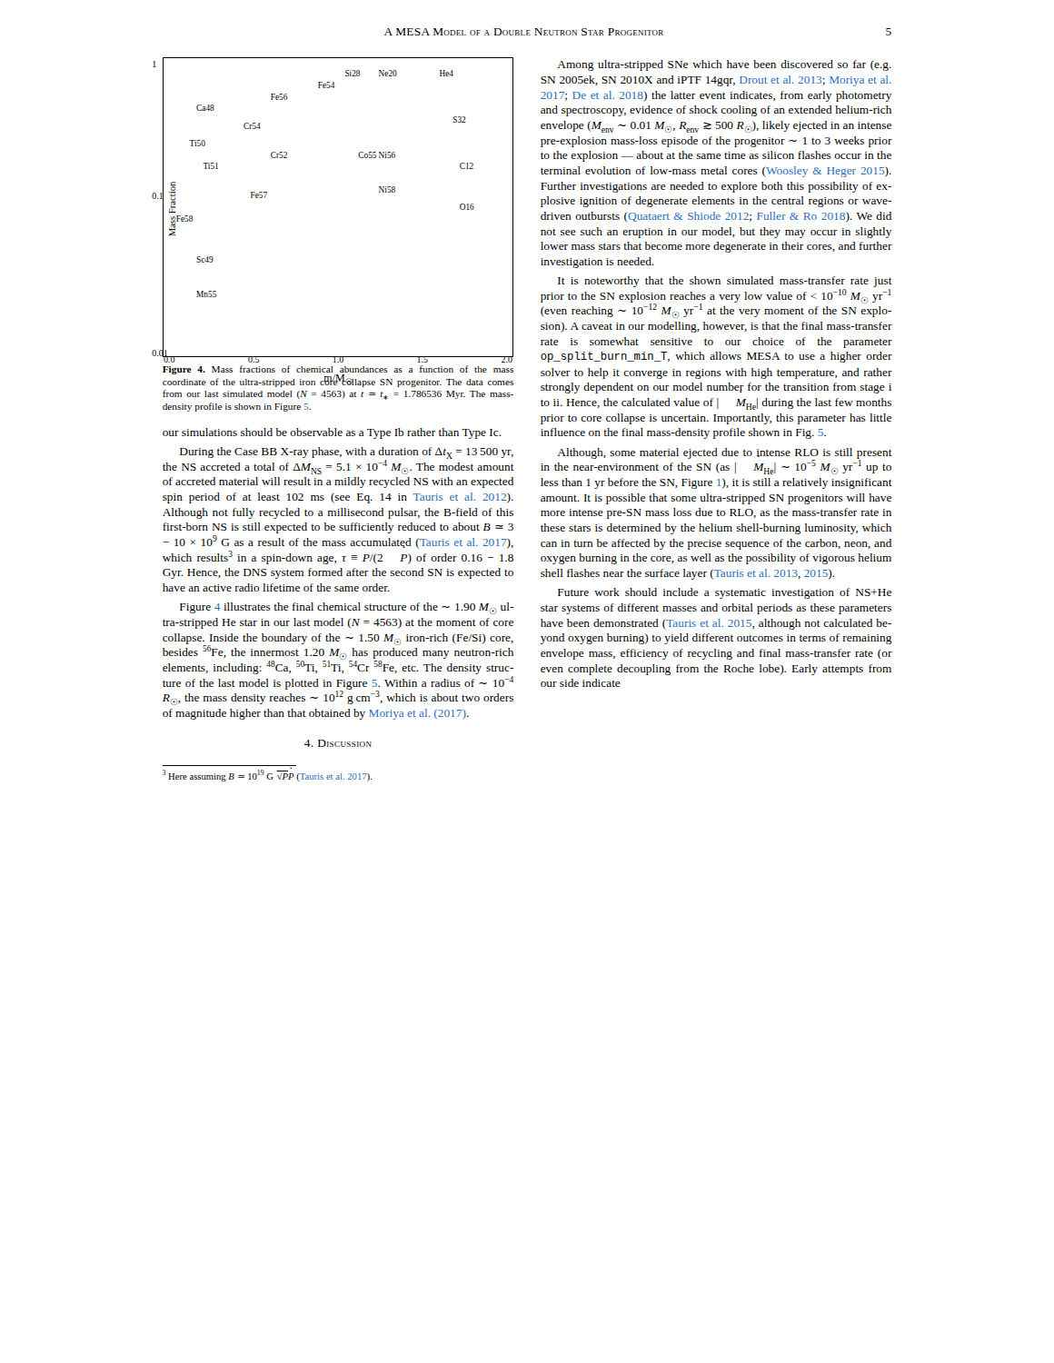A MESA Model of a Double Neutron Star Progenitor
5
Mass Fraction 1 0.1 0.01 0.0 0.5 1.0 1.5 2.0 m/M☉ Ca48 Ti50 Ti51 Fe58 Sc49 Mn55 Cr54 Fe56 Cr52 Fe57 Fe54 Si28 Ne20 He4 Co55 Ni56 Ni58 S32 C12 O16
Figure 4. Mass fractions of chemical abundances as a function of the mass coordinate of the ultra-stripped iron core collapse SN progenitor. The data comes from our last simulated model (N = 4563) at t ≃ t∗ = 1.786536 Myr. The mass-density profile is shown in Figure 5.
our simulations should be observable as a Type Ib rather than Type Ic.
During the Case BB X-ray phase, with a duration of ΔtX = 13 500 yr, the NS accreted a total of ΔMNS = 5.1 × 10−4 M☉. The modest amount of accreted material will result in a mildly recycled NS with an expected spin period of at least 102 ms (see Eq. 14 in Tauris et al. 2012). Although not fully recycled to a millisecond pulsar, the B-field of this first-born NS is still expected to be sufficiently reduced to about B ≃ 3 − 10 × 109 G as a result of the mass accumulated (Tauris et al. 2017), which results3 in a spin-down age, τ ≡ P/(2P) of order 0.16 − 1.8 Gyr. Hence, the DNS system formed after the second SN is expected to have an active radio lifetime of the same order.
Figure 4 illustrates the final chemical structure of the ∼ 1.90 M☉ ultra-stripped He star in our last model (N = 4563) at the moment of core collapse. Inside the boundary of the ∼ 1.50 M☉ iron-rich (Fe/Si) core, besides 56Fe, the innermost 1.20 M☉ has produced many neutron-rich elements, including: 48Ca, 50Ti, 51Ti, 54Cr 58Fe, etc. The density structure of the last model is plotted in Figure 5. Within a radius of ∼ 10−4 R☉, the mass density reaches ∼ 1012 g cm−3, which is about two orders of magnitude higher than that obtained by Moriya et al. (2017).
4. Discussion
3 Here assuming B ≃ 1019 G √PP (Tauris et al. 2017).
Among ultra-stripped SNe which have been discovered so far (e.g. SN 2005ek, SN 2010X and iPTF 14gqr, Drout et al. 2013; Moriya et al. 2017; De et al. 2018) the latter event indicates, from early photometry and spectroscopy, evidence of shock cooling of an extended helium-rich envelope (Menv ∼ 0.01 M☉, Renv ≳ 500 R☉), likely ejected in an intense pre-explosion mass-loss episode of the progenitor ∼ 1 to 3 weeks prior to the explosion — about at the same time as silicon flashes occur in the terminal evolution of low-mass metal cores (Woosley & Heger 2015). Further investigations are needed to explore both this possibility of explosive ignition of degenerate elements in the central regions or wave-driven outbursts (Quataert & Shiode 2012; Fuller & Ro 2018). We did not see such an eruption in our model, but they may occur in slightly lower mass stars that become more degenerate in their cores, and further investigation is needed.
It is noteworthy that the shown simulated mass-transfer rate just prior to the SN explosion reaches a very low value of < 10−10 M☉ yr−1 (even reaching ∼ 10−12 M☉ yr−1 at the very moment of the SN explosion). A caveat in our modelling, however, is that the final mass-transfer rate is somewhat sensitive to our choice of the parameter op_split_burn_min_T, which allows MESA to use a higher order solver to help it converge in regions with high temperature, and rather strongly dependent on our model number for the transition from stage i to ii. Hence, the calculated value of |MHe| during the last few months prior to core collapse is uncertain. Importantly, this parameter has little influence on the final mass-density profile shown in Fig. 5.
Although, some material ejected due to intense RLO is still present in the near-environment of the SN (as |MHe| ∼ 10−5 M☉ yr−1 up to less than 1 yr before the SN, Figure 1), it is still a relatively insignificant amount. It is possible that some ultra-stripped SN progenitors will have more intense pre-SN mass loss due to RLO, as the mass-transfer rate in these stars is determined by the helium shell-burning luminosity, which can in turn be affected by the precise sequence of the carbon, neon, and oxygen burning in the core, as well as the possibility of vigorous helium shell flashes near the surface layer (Tauris et al. 2013, 2015).
Future work should include a systematic investigation of NS+He star systems of different masses and orbital periods as these parameters have been demonstrated (Tauris et al. 2015, although not calculated beyond oxygen burning) to yield different outcomes in terms of remaining envelope mass, efficiency of recycling and final mass-transfer rate (or even complete decoupling from the Roche lobe). Early attempts from our side indicate